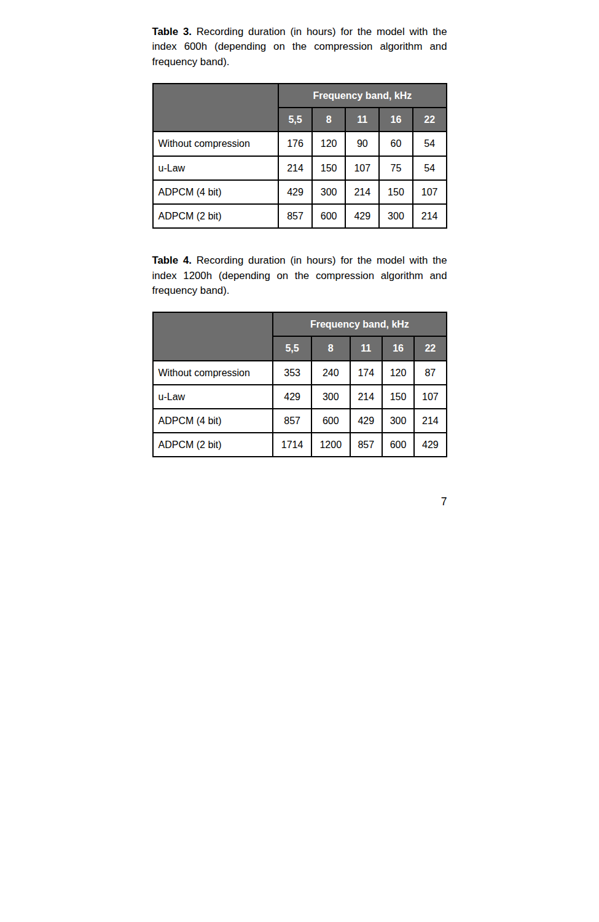Table 3. Recording duration (in hours) for the model with the index 600h (depending on the compression algorithm and frequency band).
| | Frequency band, kHz |
| --- | --- |
| 5,5 | 8 | 11 | 16 | 22 |
| Without compression | 176 | 120 | 90 | 60 | 54 |
| u-Law | 214 | 150 | 107 | 75 | 54 |
| ADPCM (4 bit) | 429 | 300 | 214 | 150 | 107 |
| ADPCM (2 bit) | 857 | 600 | 429 | 300 | 214 |
Table 4. Recording duration (in hours) for the model with the index 1200h (depending on the compression algorithm and frequency band).
| | Frequency band, kHz |
| --- | --- |
| 5,5 | 8 | 11 | 16 | 22 |
| Without compression | 353 | 240 | 174 | 120 | 87 |
| u-Law | 429 | 300 | 214 | 150 | 107 |
| ADPCM (4 bit) | 857 | 600 | 429 | 300 | 214 |
| ADPCM (2 bit) | 1714 | 1200 | 857 | 600 | 429 |
7